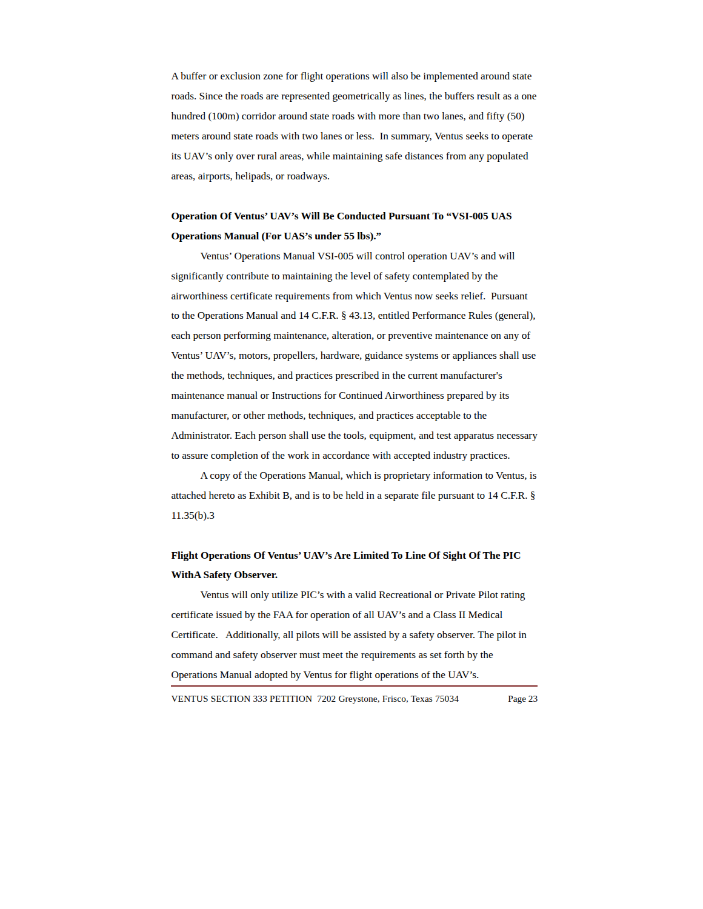A buffer or exclusion zone for flight operations will also be implemented around state roads. Since the roads are represented geometrically as lines, the buffers result as a one hundred (100m) corridor around state roads with more than two lanes, and fifty (50) meters around state roads with two lanes or less. In summary, Ventus seeks to operate its UAV’s only over rural areas, while maintaining safe distances from any populated areas, airports, helipads, or roadways.
Operation Of Ventus’ UAV’s Will Be Conducted Pursuant To “VSI-005 UAS Operations Manual (For UAS’s under 55 lbs).”
Ventus’ Operations Manual VSI-005 will control operation UAV’s and will significantly contribute to maintaining the level of safety contemplated by the airworthiness certificate requirements from which Ventus now seeks relief. Pursuant to the Operations Manual and 14 C.F.R. § 43.13, entitled Performance Rules (general), each person performing maintenance, alteration, or preventive maintenance on any of Ventus’ UAV’s, motors, propellers, hardware, guidance systems or appliances shall use the methods, techniques, and practices prescribed in the current manufacturer's maintenance manual or Instructions for Continued Airworthiness prepared by its manufacturer, or other methods, techniques, and practices acceptable to the Administrator. Each person shall use the tools, equipment, and test apparatus necessary to assure completion of the work in accordance with accepted industry practices.
A copy of the Operations Manual, which is proprietary information to Ventus, is attached hereto as Exhibit B, and is to be held in a separate file pursuant to 14 C.F.R. § 11.35(b).3
Flight Operations Of Ventus’ UAV’s Are Limited To Line Of Sight Of The PIC WithA Safety Observer.
Ventus will only utilize PIC’s with a valid Recreational or Private Pilot rating certificate issued by the FAA for operation of all UAV’s and a Class II Medical Certificate. Additionally, all pilots will be assisted by a safety observer. The pilot in command and safety observer must meet the requirements as set forth by the Operations Manual adopted by Ventus for flight operations of the UAV’s.
VENTUS SECTION 333 PETITION 7202 Greystone, Frisco, Texas 75034 Page 23